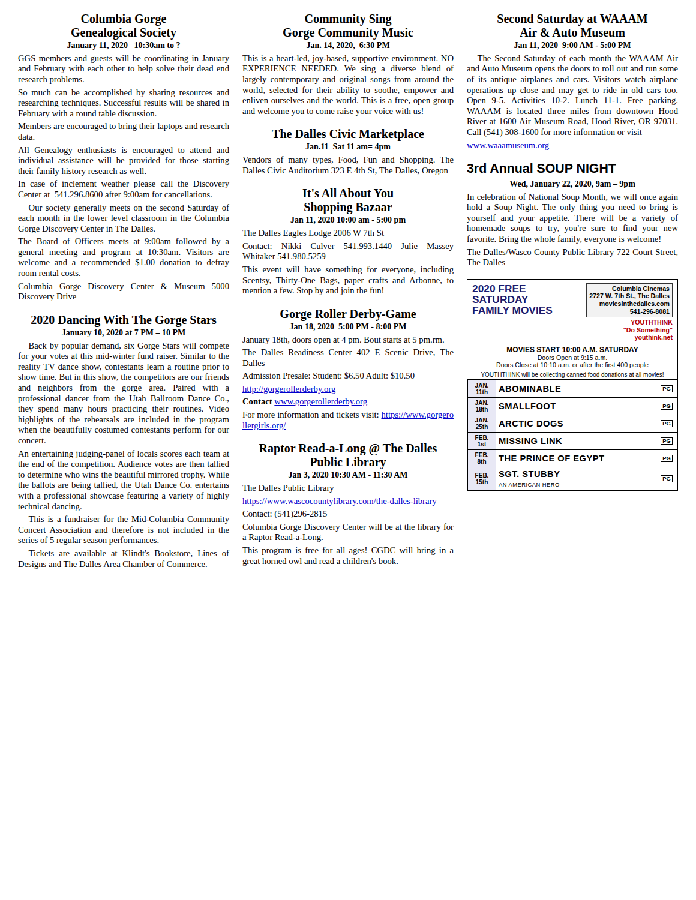Columbia Gorge
Genealogical Society
January 11, 2020 10:30am to ?
GGS members and guests will be coordinating in January and February with each other to help solve their dead end research problems.
So much can be accomplished by sharing resources and researching techniques. Successful results will be shared in February with a round table discussion.
Members are encouraged to bring their laptops and research data.
All Genealogy enthusiasts is encouraged to attend and individual assistance will be provided for those starting their family history research as well.
In case of inclement weather please call the Discovery Center at 541.296.8600 after 9:00am for cancellations.
Our society generally meets on the second Saturday of each month in the lower level classroom in the Columbia Gorge Discovery Center in The Dalles.
The Board of Officers meets at 9:00am followed by a general meeting and program at 10:30am. Visitors are welcome and a recommended $1.00 donation to defray room rental costs.
Columbia Gorge Discovery Center & Museum 5000 Discovery Drive
2020 Dancing With The Gorge Stars
January 10, 2020 at 7 PM – 10 PM
Back by popular demand, six Gorge Stars will compete for your votes at this mid-winter fund raiser. Similar to the reality TV dance show, contestants learn a routine prior to show time. But in this show, the competitors are our friends and neighbors from the gorge area. Paired with a professional dancer from the Utah Ballroom Dance Co., they spend many hours practicing their routines. Video highlights of the rehearsals are included in the program when the beautifully costumed contestants perform for our concert.
An entertaining judging-panel of locals scores each team at the end of the competition. Audience votes are then tallied to determine who wins the beautiful mirrored trophy. While the ballots are being tallied, the Utah Dance Co. entertains with a professional showcase featuring a variety of highly technical dancing.
This is a fundraiser for the Mid-Columbia Community Concert Association and therefore is not included in the series of 5 regular season performances.
Tickets are available at Klindt's Bookstore, Lines of Designs and The Dalles Area Chamber of Commerce.
Community Sing
Gorge Community Music
Jan. 14, 2020, 6:30 PM
This is a heart-led, joy-based, supportive environment. NO EXPERIENCE NEEDED. We sing a diverse blend of largely contemporary and original songs from around the world, selected for their ability to soothe, empower and enliven ourselves and the world. This is a free, open group and welcome you to come raise your voice with us!
The Dalles Civic Marketplace
Jan.11 Sat 11 am= 4pm
Vendors of many types, Food, Fun and Shopping. The Dalles Civic Auditorium 323 E 4th St, The Dalles, Oregon
It's All About You
Shopping Bazaar
Jan 11, 2020 10:00 am - 5:00 pm
The Dalles Eagles Lodge 2006 W 7th St
Contact: Nikki Culver 541.993.1440 Julie Massey Whitaker 541.980.5259
This event will have something for everyone, including Scentsy, Thirty-One Bags, paper crafts and Arbonne, to mention a few. Stop by and join the fun!
Gorge Roller Derby-Game
Jan 18, 2020 5:00 PM - 8:00 PM
January 18th, doors open at 4 pm. Bout starts at 5 pm.rm.
The Dalles Readiness Center 402 E Scenic Drive, The Dalles
Admission Presale: Student: $6.50 Adult: $10.50
http://gorgerollerderby.org
Contact www.gorgerollerderby.org
For more information and tickets visit: https://www.gorgerollergirls.org/
Raptor Read-a-Long @ The Dalles Public Library
Jan 3, 2020 10:30 AM - 11:30 AM
The Dalles Public Library
https://www.wascocountylibrary.com/the-dalles-library
Contact: (541)296-2815
Columbia Gorge Discovery Center will be at the library for a Raptor Read-a-Long.
This program is free for all ages! CGDC will bring in a great horned owl and read a children's book.
Second Saturday at WAAAM
Air & Auto Museum
Jan 11, 2020 9:00 AM - 5:00 PM
The Second Saturday of each month the WAAAM Air and Auto Museum opens the doors to roll out and run some of its antique airplanes and cars. Visitors watch airplane operations up close and may get to ride in old cars too. Open 9-5. Activities 10-2. Lunch 11-1. Free parking. WAAAM is located three miles from downtown Hood River at 1600 Air Museum Road, Hood River, OR 97031. Call (541) 308-1600 for more information or visit
www.waaamuseum.org
3rd Annual SOUP NIGHT
Wed, January 22, 2020, 9am – 9pm
In celebration of National Soup Month, we will once again hold a Soup Night. The only thing you need to bring is yourself and your appetite. There will be a variety of homemade soups to try, you're sure to find your new favorite. Bring the whole family, everyone is welcome!
The Dalles/Wasco County Public Library 722 Court Street, The Dalles
2020 FREE SATURDAY FAMILY MOVIES
Columbia Cinemas
2727 W. 7th St., The Dalles
moviesinthedalles.com
541-296-8081
YOUTHTHINK
"Do Something"
youthink.net
MOVIES START 10:00 A.M. SATURDAY
Doors Open at 9:15 a.m.
Doors Close at 10:10 a.m. or after the first 400 people
YOUTHTHINK will be collecting canned food donations at all movies!
| JAN. 11th | ABOMINABLE | PG |
| JAN. 18th | SMALLFOOT | PG |
| JAN. 25th | ARCTIC DOGS | PG |
| FEB. 1st | MISSING LINK | PG |
| FEB. 8th | THE PRINCE OF EGYPT | PG |
| FEB. 15th | SGT. STUBBY AN AMERICAN HERO | PG |